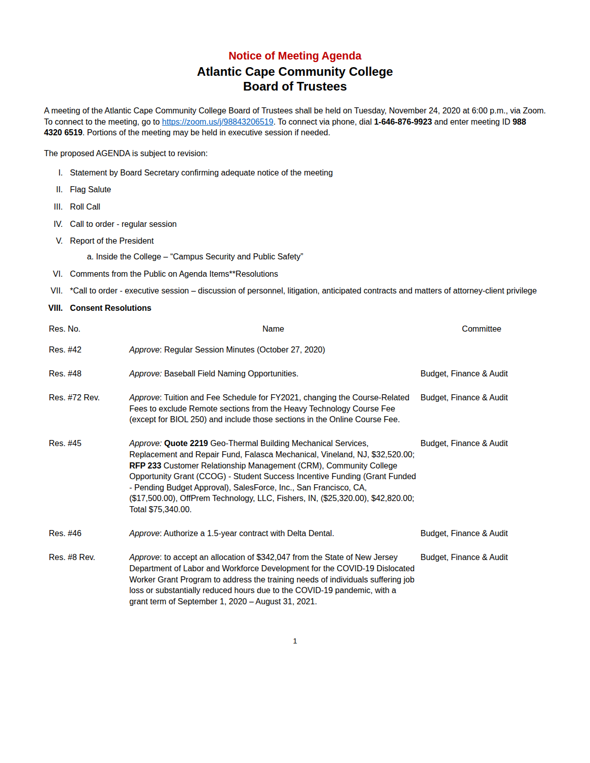Notice of Meeting Agenda
Atlantic Cape Community College
Board of Trustees
A meeting of the Atlantic Cape Community College Board of Trustees shall be held on Tuesday, November 24, 2020 at 6:00 p.m., via Zoom. To connect to the meeting, go to https://zoom.us/j/98843206519. To connect via phone, dial 1-646-876-9923 and enter meeting ID 988 4320 6519. Portions of the meeting may be held in executive session if needed.
The proposed AGENDA is subject to revision:
Statement by Board Secretary confirming adequate notice of the meeting
Flag Salute
Roll Call
Call to order - regular session
Report of the President
Inside the College – “Campus Security and Public Safety”
Comments from the Public on Agenda Items**Resolutions
*Call to order - executive session – discussion of personnel, litigation, anticipated contracts and matters of attorney-client privilege
Consent Resolutions
| Res. No. | Name | Committee |
| --- | --- | --- |
| Res. #42 | Approve : Regular Session Minutes (October 27, 2020) | |
| Res. #48 | Approve: Baseball Field Naming Opportunities. | Budget, Finance & Audit |
| Res. #72 Rev. | Approve : Tuition and Fee Schedule for FY2021, changing the Course-Related Fees to exclude Remote sections from the Heavy Technology Course Fee (except for BIOL 250) and include those sections in the Online Course Fee. | Budget, Finance & Audit |
| Res. #45 | Approve: Quote 2219 Geo-Thermal Building Mechanical Services, Replacement and Repair Fund, Falasca Mechanical, Vineland, NJ, $32,520.00; RFP 233 Customer Relationship Management (CRM), Community College Opportunity Grant (CCOG) - Student Success Incentive Funding (Grant Funded - Pending Budget Approval), SalesForce, Inc., San Francisco, CA, ($17,500.00), OffPrem Technology, LLC, Fishers, IN, ($25,320.00), $42,820.00; Total $75,340.00. | Budget, Finance & Audit |
| Res. #46 | Approve : Authorize a 1.5-year contract with Delta Dental. | Budget, Finance & Audit |
| Res. #8 Rev. | Approve : to accept an allocation of $342,047 from the State of New Jersey Department of Labor and Workforce Development for the COVID-19 Dislocated Worker Grant Program to address the training needs of individuals suffering job loss or substantially reduced hours due to the COVID-19 pandemic, with a grant term of September 1, 2020 – August 31, 2021. | Budget, Finance & Audit |
1